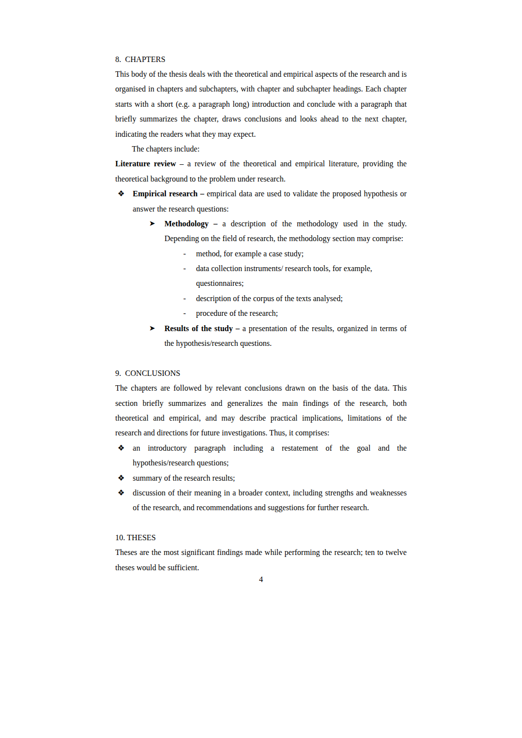8. CHAPTERS
This body of the thesis deals with the theoretical and empirical aspects of the research and is organised in chapters and subchapters, with chapter and subchapter headings. Each chapter starts with a short (e.g. a paragraph long) introduction and conclude with a paragraph that briefly summarizes the chapter, draws conclusions and looks ahead to the next chapter, indicating the readers what they may expect.
The chapters include:
Literature review – a review of the theoretical and empirical literature, providing the theoretical background to the problem under research.
Empirical research – empirical data are used to validate the proposed hypothesis or answer the research questions:
Methodology – a description of the methodology used in the study. Depending on the field of research, the methodology section may comprise:
method, for example a case study;
data collection instruments/ research tools, for example, questionnaires;
description of the corpus of the texts analysed;
procedure of the research;
Results of the study – a presentation of the results, organized in terms of the hypothesis/research questions.
9. CONCLUSIONS
The chapters are followed by relevant conclusions drawn on the basis of the data. This section briefly summarizes and generalizes the main findings of the research, both theoretical and empirical, and may describe practical implications, limitations of the research and directions for future investigations. Thus, it comprises:
an introductory paragraph including a restatement of the goal and the hypothesis/research questions;
summary of the research results;
discussion of their meaning in a broader context, including strengths and weaknesses of the research, and recommendations and suggestions for further research.
10. THESES
Theses are the most significant findings made while performing the research; ten to twelve theses would be sufficient.
4